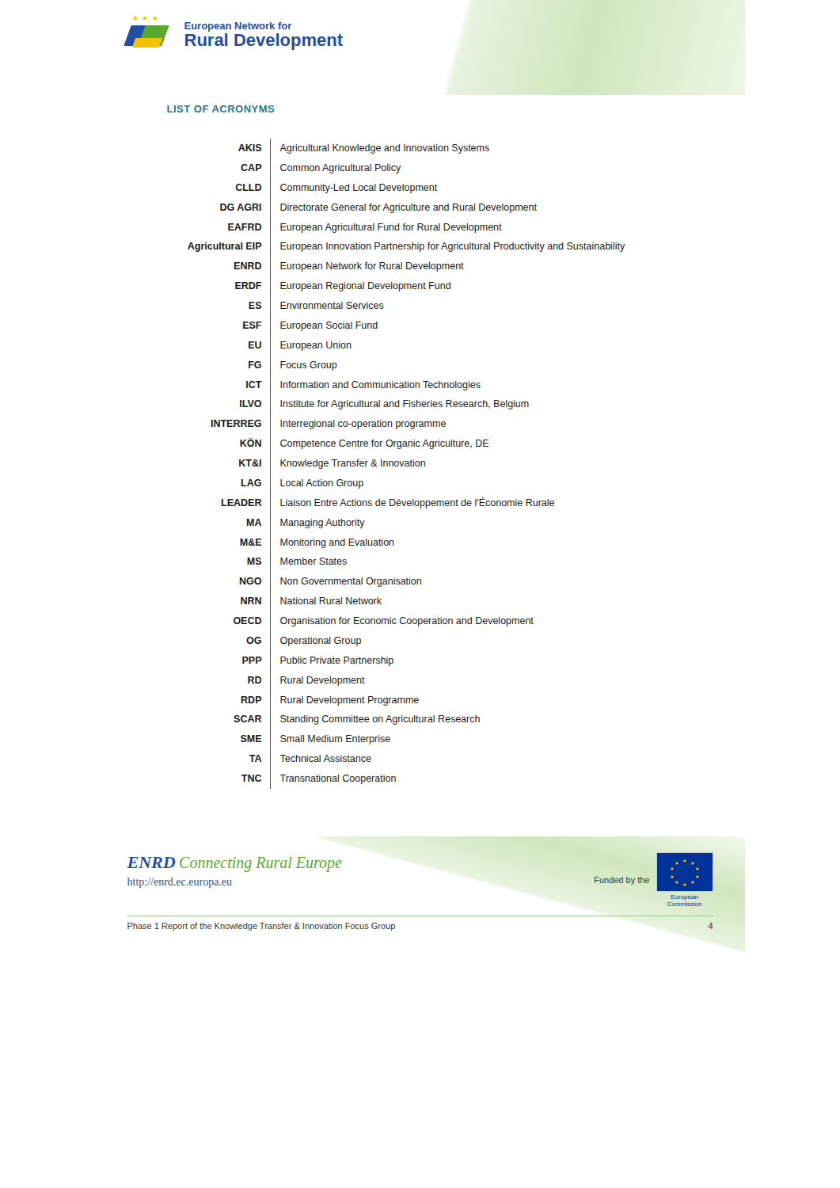★ ★ ★
European Network for
Rural Development
LIST OF ACRONYMS
| AKIS | Agricultural Knowledge and Innovation Systems |
| CAP | Common Agricultural Policy |
| CLLD | Community-Led Local Development |
| DG AGRI | Directorate General for Agriculture and Rural Development |
| EAFRD | European Agricultural Fund for Rural Development |
| Agricultural EIP | European Innovation Partnership for Agricultural Productivity and Sustainability |
| ENRD | European Network for Rural Development |
| ERDF | European Regional Development Fund |
| ES | Environmental Services |
| ESF | European Social Fund |
| EU | European Union |
| FG | Focus Group |
| ICT | Information and Communication Technologies |
| ILVO | Institute for Agricultural and Fisheries Research, Belgium |
| INTERREG | Interregional co-operation programme |
| KÖN | Competence Centre for Organic Agriculture, DE |
| KT&I | Knowledge Transfer & Innovation |
| LAG | Local Action Group |
| LEADER | Liaison Entre Actions de Développement de l'Économie Rurale |
| MA | Managing Authority |
| M&E | Monitoring and Evaluation |
| MS | Member States |
| NGO | Non Governmental Organisation |
| NRN | National Rural Network |
| OECD | Organisation for Economic Cooperation and Development |
| OG | Operational Group |
| PPP | Public Private Partnership |
| RD | Rural Development |
| RDP | Rural Development Programme |
| SCAR | Standing Committee on Agricultural Research |
| SME | Small Medium Enterprise |
| TA | Technical Assistance |
| TNC | Transnational Cooperation |
ENRD Connecting Rural Europe
http://enrd.ec.europa.eu
Funded by the
★ ★ ★ ★ ★ ★ ★ ★ ★ ★
European
Commission
Phase 1 Report of the Knowledge Transfer & Innovation Focus Group 4